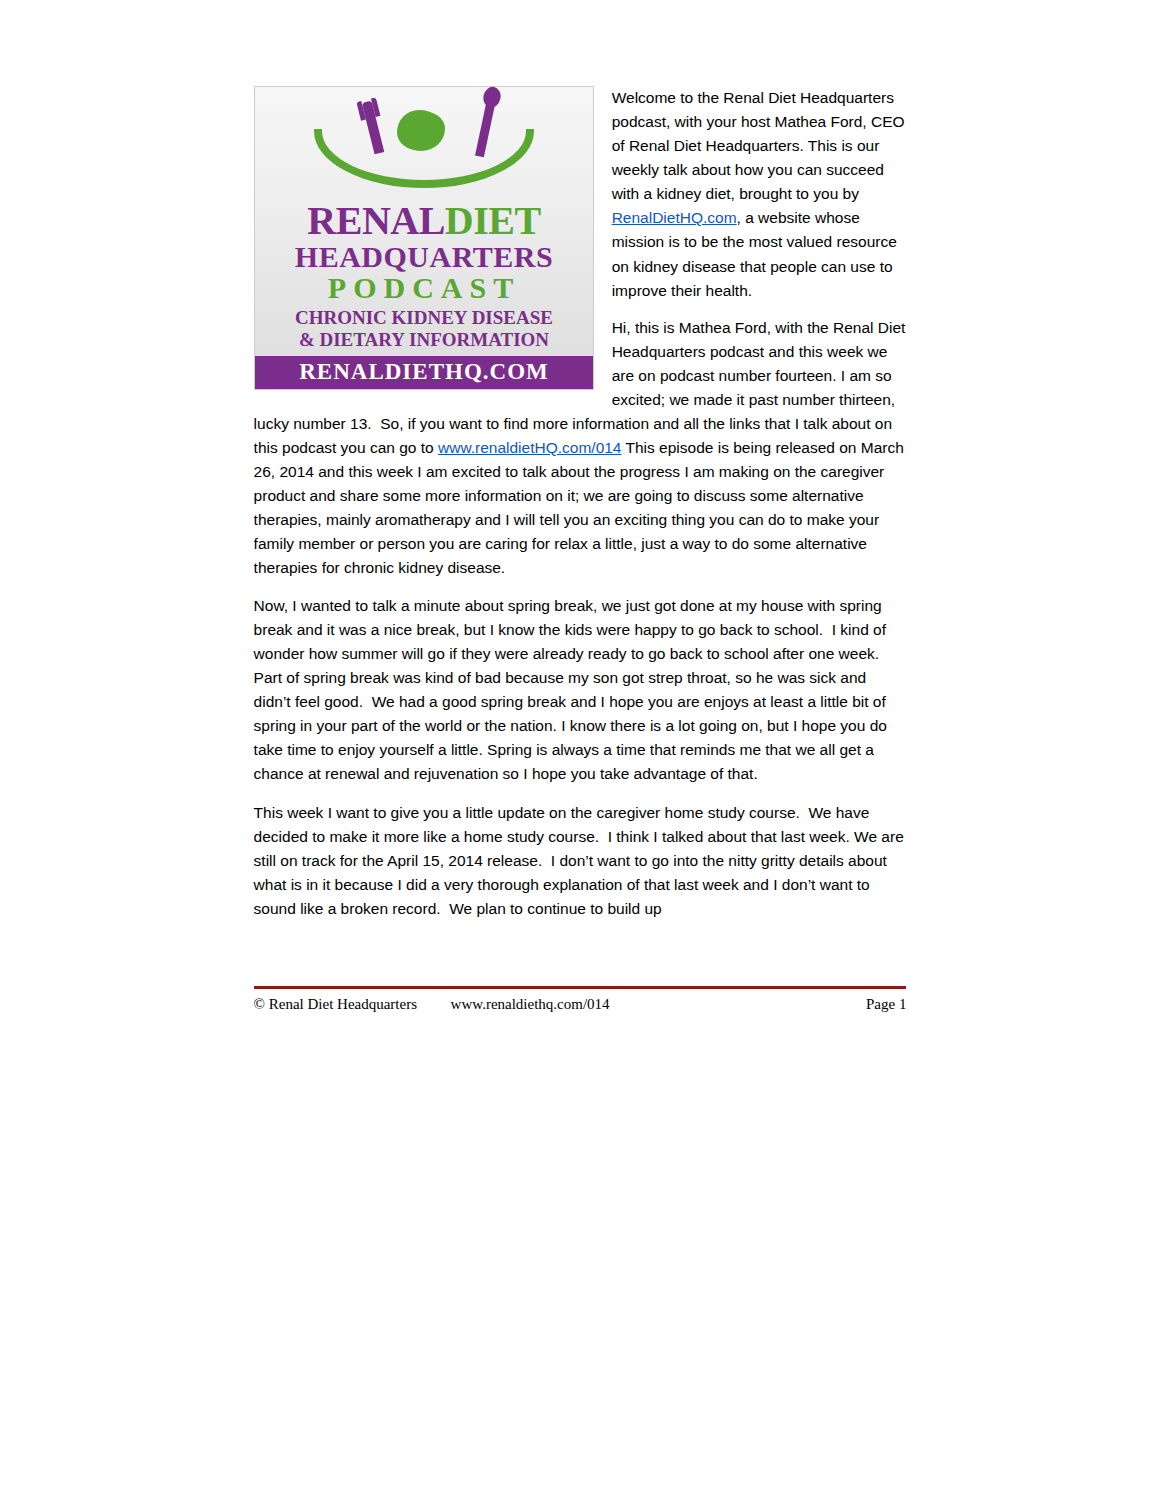RENAL DIET
HEADQUARTERS
PODCAST
CHRONIC KIDNEY DISEASE
& DIETARY INFORMATION
RENALDIETHQ.COM
Welcome to the Renal Diet Headquarters podcast, with your host Mathea Ford, CEO of Renal Diet Headquarters. This is our weekly talk about how you can succeed with a kidney diet, brought to you by RenalDietHQ.com, a website whose mission is to be the most valued resource on kidney disease that people can use to improve their health.
Hi, this is Mathea Ford, with the Renal Diet Headquarters podcast and this week we are on podcast number fourteen. I am so excited; we made it past number thirteen, lucky number 13. So, if you want to find more information and all the links that I talk about on this podcast you can go to www.renaldietHQ.com/014 This episode is being released on March 26, 2014 and this week I am excited to talk about the progress I am making on the caregiver product and share some more information on it; we are going to discuss some alternative therapies, mainly aromatherapy and I will tell you an exciting thing you can do to make your family member or person you are caring for relax a little, just a way to do some alternative therapies for chronic kidney disease.
Now, I wanted to talk a minute about spring break, we just got done at my house with spring break and it was a nice break, but I know the kids were happy to go back to school. I kind of wonder how summer will go if they were already ready to go back to school after one week. Part of spring break was kind of bad because my son got strep throat, so he was sick and didn’t feel good. We had a good spring break and I hope you are enjoys at least a little bit of spring in your part of the world or the nation. I know there is a lot going on, but I hope you do take time to enjoy yourself a little. Spring is always a time that reminds me that we all get a chance at renewal and rejuvenation so I hope you take advantage of that.
This week I want to give you a little update on the caregiver home study course. We have decided to make it more like a home study course. I think I talked about that last week. We are still on track for the April 15, 2014 release. I don’t want to go into the nitty gritty details about what is in it because I did a very thorough explanation of that last week and I don’t want to sound like a broken record. We plan to continue to build up
© Renal Diet Headquarters
www.renaldiethq.com/014
Page 1